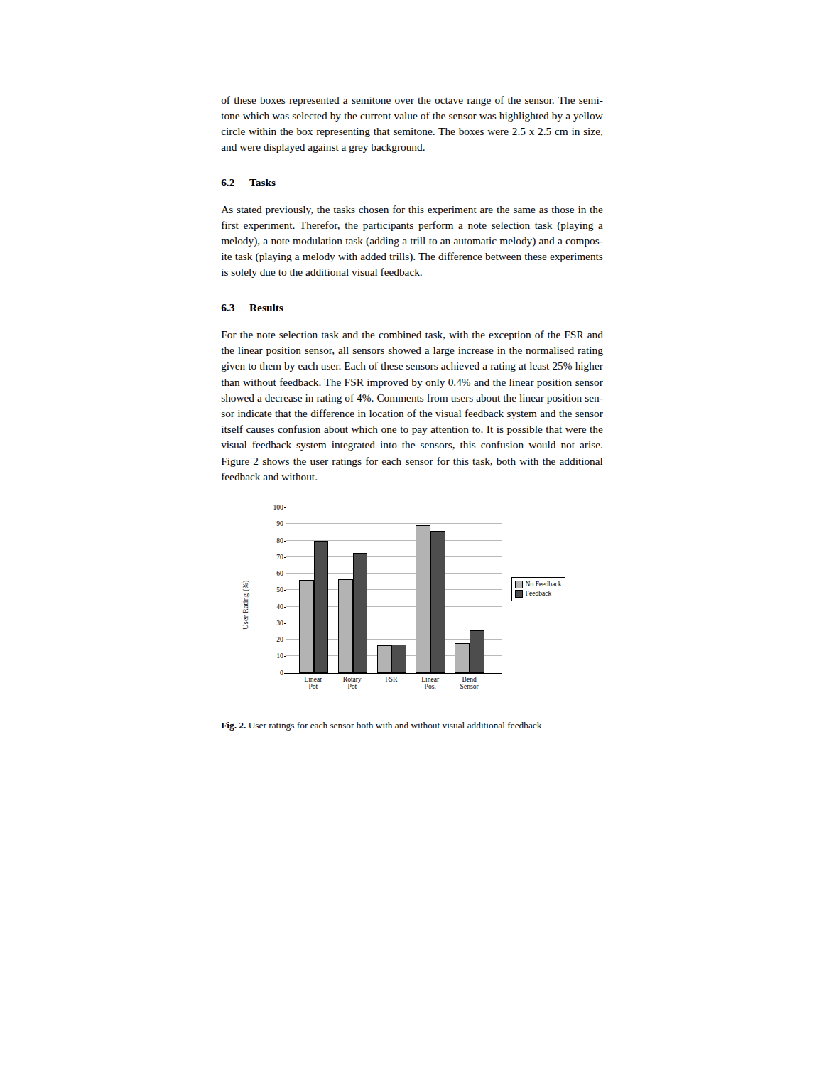of these boxes represented a semitone over the octave range of the sensor. The semitone which was selected by the current value of the sensor was highlighted by a yellow circle within the box representing that semitone. The boxes were 2.5 x 2.5 cm in size, and were displayed against a grey background.
6.2 Tasks
As stated previously, the tasks chosen for this experiment are the same as those in the first experiment. Therefor, the participants perform a note selection task (playing a melody), a note modulation task (adding a trill to an automatic melody) and a composite task (playing a melody with added trills). The difference between these experiments is solely due to the additional visual feedback.
6.3 Results
For the note selection task and the combined task, with the exception of the FSR and the linear position sensor, all sensors showed a large increase in the normalised rating given to them by each user. Each of these sensors achieved a rating at least 25% higher than without feedback. The FSR improved by only 0.4% and the linear position sensor showed a decrease in rating of 4%. Comments from users about the linear position sensor indicate that the difference in location of the visual feedback system and the sensor itself causes confusion about which one to pay attention to. It is possible that were the visual feedback system integrated into the sensors, this confusion would not arise. Figure 2 shows the user ratings for each sensor for this task, both with the additional feedback and without.
User Rating (%)
100
90
80
70
60
50
40
30
20
10
0
Linear
Pot
Rotary
Pot
FSR
Linear
Pos.
Bend
Sensor
No Feedback
Feedback
Fig. 2. User ratings for each sensor both with and without visual additional feedback